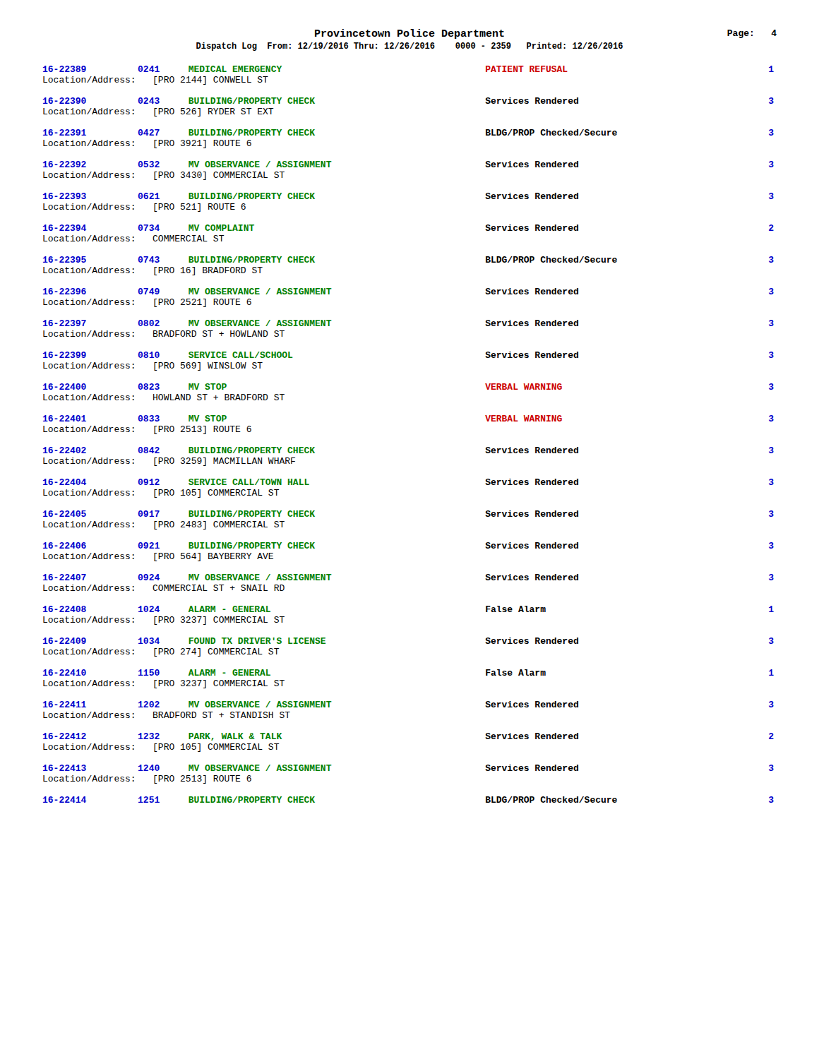Page: 4
Provincetown Police Department
Dispatch Log From: 12/19/2016 Thru: 12/26/2016 0000 - 2359 Printed: 12/26/2016
| 16-22389 | 0241 | MEDICAL EMERGENCY | PATIENT REFUSAL | 1 |
| Location/Address: [PRO 2144] CONWELL ST |
| 16-22390 | 0243 | BUILDING/PROPERTY CHECK | Services Rendered | 3 |
| Location/Address: [PRO 526] RYDER ST EXT |
| 16-22391 | 0427 | BUILDING/PROPERTY CHECK | BLDG/PROP Checked/Secure | 3 |
| Location/Address: [PRO 3921] ROUTE 6 |
| 16-22392 | 0532 | MV OBSERVANCE / ASSIGNMENT | Services Rendered | 3 |
| Location/Address: [PRO 3430] COMMERCIAL ST |
| 16-22393 | 0621 | BUILDING/PROPERTY CHECK | Services Rendered | 3 |
| Location/Address: [PRO 521] ROUTE 6 |
| 16-22394 | 0734 | MV COMPLAINT | Services Rendered | 2 |
| Location/Address: COMMERCIAL ST |
| 16-22395 | 0743 | BUILDING/PROPERTY CHECK | BLDG/PROP Checked/Secure | 3 |
| Location/Address: [PRO 16] BRADFORD ST |
| 16-22396 | 0749 | MV OBSERVANCE / ASSIGNMENT | Services Rendered | 3 |
| Location/Address: [PRO 2521] ROUTE 6 |
| 16-22397 | 0802 | MV OBSERVANCE / ASSIGNMENT | Services Rendered | 3 |
| Location/Address: BRADFORD ST + HOWLAND ST |
| 16-22399 | 0810 | SERVICE CALL/SCHOOL | Services Rendered | 3 |
| Location/Address: [PRO 569] WINSLOW ST |
| 16-22400 | 0823 | MV STOP | VERBAL WARNING | 3 |
| Location/Address: HOWLAND ST + BRADFORD ST |
| 16-22401 | 0833 | MV STOP | VERBAL WARNING | 3 |
| Location/Address: [PRO 2513] ROUTE 6 |
| 16-22402 | 0842 | BUILDING/PROPERTY CHECK | Services Rendered | 3 |
| Location/Address: [PRO 3259] MACMILLAN WHARF |
| 16-22404 | 0912 | SERVICE CALL/TOWN HALL | Services Rendered | 3 |
| Location/Address: [PRO 105] COMMERCIAL ST |
| 16-22405 | 0917 | BUILDING/PROPERTY CHECK | Services Rendered | 3 |
| Location/Address: [PRO 2483] COMMERCIAL ST |
| 16-22406 | 0921 | BUILDING/PROPERTY CHECK | Services Rendered | 3 |
| Location/Address: [PRO 564] BAYBERRY AVE |
| 16-22407 | 0924 | MV OBSERVANCE / ASSIGNMENT | Services Rendered | 3 |
| Location/Address: COMMERCIAL ST + SNAIL RD |
| 16-22408 | 1024 | ALARM - GENERAL | False Alarm | 1 |
| Location/Address: [PRO 3237] COMMERCIAL ST |
| 16-22409 | 1034 | FOUND TX DRIVER'S LICENSE | Services Rendered | 3 |
| Location/Address: [PRO 274] COMMERCIAL ST |
| 16-22410 | 1150 | ALARM - GENERAL | False Alarm | 1 |
| Location/Address: [PRO 3237] COMMERCIAL ST |
| 16-22411 | 1202 | MV OBSERVANCE / ASSIGNMENT | Services Rendered | 3 |
| Location/Address: BRADFORD ST + STANDISH ST |
| 16-22412 | 1232 | PARK, WALK & TALK | Services Rendered | 2 |
| Location/Address: [PRO 105] COMMERCIAL ST |
| 16-22413 | 1240 | MV OBSERVANCE / ASSIGNMENT | Services Rendered | 3 |
| Location/Address: [PRO 2513] ROUTE 6 |
| 16-22414 | 1251 | BUILDING/PROPERTY CHECK | BLDG/PROP Checked/Secure | 3 |